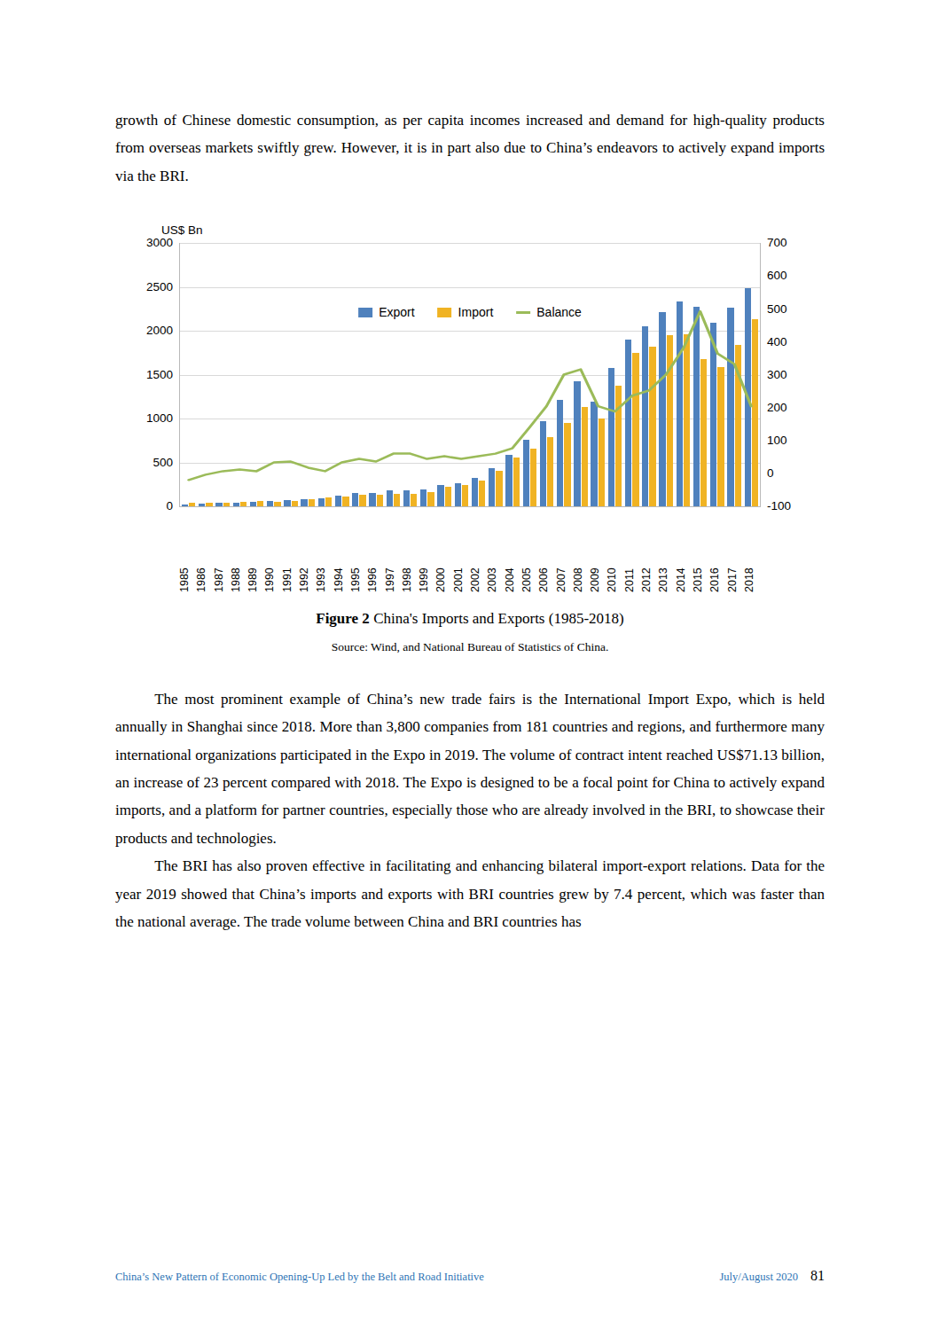growth of Chinese domestic consumption, as per capita incomes increased and demand for high-quality products from overseas markets swiftly grew. However, it is in part also due to China’s endeavors to actively expand imports via the BRI.
US$ Bn
3000
2500
2000
1500
1000
500
0
700
600
500
400
300
200
100
0
-100
Export Import Balance
1985
1986
1987
1988
1989
1990
1991
1992
1993
1994
1995
1996
1997
1998
1999
2000
2001
2002
2003
2004
2005
2006
2007
2008
2009
2010
2011
2012
2013
2014
2015
2016
2017
2018
Figure 2 China's Imports and Exports (1985-2018)
Source: Wind, and National Bureau of Statistics of China.
The most prominent example of China’s new trade fairs is the International Import Expo, which is held annually in Shanghai since 2018. More than 3,800 companies from 181 countries and regions, and furthermore many international organizations participated in the Expo in 2019. The volume of contract intent reached US$71.13 billion, an increase of 23 percent compared with 2018. The Expo is designed to be a focal point for China to actively expand imports, and a platform for partner countries, especially those who are already involved in the BRI, to showcase their products and technologies.
The BRI has also proven effective in facilitating and enhancing bilateral import-export relations. Data for the year 2019 showed that China’s imports and exports with BRI countries grew by 7.4 percent, which was faster than the national average. The trade volume between China and BRI countries has
China’s New Pattern of Economic Opening-Up Led by the Belt and Road Initiative
July/August 202081